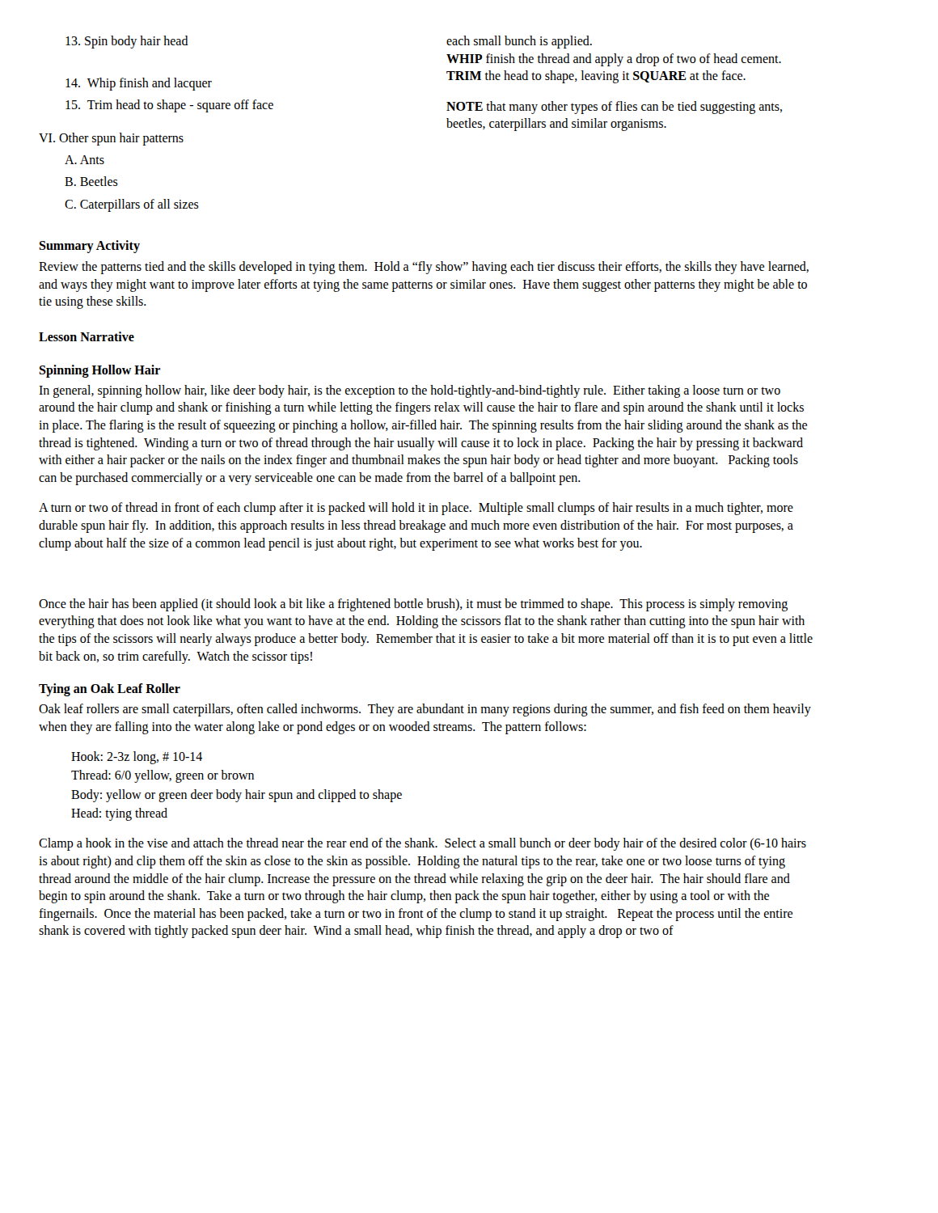13. Spin body hair head
14. Whip finish and lacquer
15. Trim head to shape - square off face
VI. Other spun hair patterns
A. Ants
B. Beetles
C. Caterpillars of all sizes
each small bunch is applied.
WHIP finish the thread and apply a drop of two of head cement.
TRIM the head to shape, leaving it SQUARE at the face.
NOTE that many other types of flies can be tied suggesting ants, beetles, caterpillars and similar organisms.
Summary Activity
Review the patterns tied and the skills developed in tying them. Hold a “fly show” having each tier discuss their efforts, the skills they have learned, and ways they might want to improve later efforts at tying the same patterns or similar ones. Have them suggest other patterns they might be able to tie using these skills.
Lesson Narrative
Spinning Hollow Hair
In general, spinning hollow hair, like deer body hair, is the exception to the hold-tightly-and-bind-tightly rule. Either taking a loose turn or two around the hair clump and shank or finishing a turn while letting the fingers relax will cause the hair to flare and spin around the shank until it locks in place. The flaring is the result of squeezing or pinching a hollow, air-filled hair. The spinning results from the hair sliding around the shank as the thread is tightened. Winding a turn or two of thread through the hair usually will cause it to lock in place. Packing the hair by pressing it backward with either a hair packer or the nails on the index finger and thumbnail makes the spun hair body or head tighter and more buoyant. Packing tools can be purchased commercially or a very serviceable one can be made from the barrel of a ballpoint pen.
A turn or two of thread in front of each clump after it is packed will hold it in place. Multiple small clumps of hair results in a much tighter, more durable spun hair fly. In addition, this approach results in less thread breakage and much more even distribution of the hair. For most purposes, a clump about half the size of a common lead pencil is just about right, but experiment to see what works best for you.
Once the hair has been applied (it should look a bit like a frightened bottle brush), it must be trimmed to shape. This process is simply removing everything that does not look like what you want to have at the end. Holding the scissors flat to the shank rather than cutting into the spun hair with the tips of the scissors will nearly always produce a better body. Remember that it is easier to take a bit more material off than it is to put even a little bit back on, so trim carefully. Watch the scissor tips!
Tying an Oak Leaf Roller
Oak leaf rollers are small caterpillars, often called inchworms. They are abundant in many regions during the summer, and fish feed on them heavily when they are falling into the water along lake or pond edges or on wooded streams. The pattern follows:
Hook: 2-3z long, # 10-14
Thread: 6/0 yellow, green or brown
Body: yellow or green deer body hair spun and clipped to shape
Head: tying thread
Clamp a hook in the vise and attach the thread near the rear end of the shank. Select a small bunch or deer body hair of the desired color (6-10 hairs is about right) and clip them off the skin as close to the skin as possible. Holding the natural tips to the rear, take one or two loose turns of tying thread around the middle of the hair clump. Increase the pressure on the thread while relaxing the grip on the deer hair. The hair should flare and begin to spin around the shank. Take a turn or two through the hair clump, then pack the spun hair together, either by using a tool or with the fingernails. Once the material has been packed, take a turn or two in front of the clump to stand it up straight. Repeat the process until the entire shank is covered with tightly packed spun deer hair. Wind a small head, whip finish the thread, and apply a drop or two of